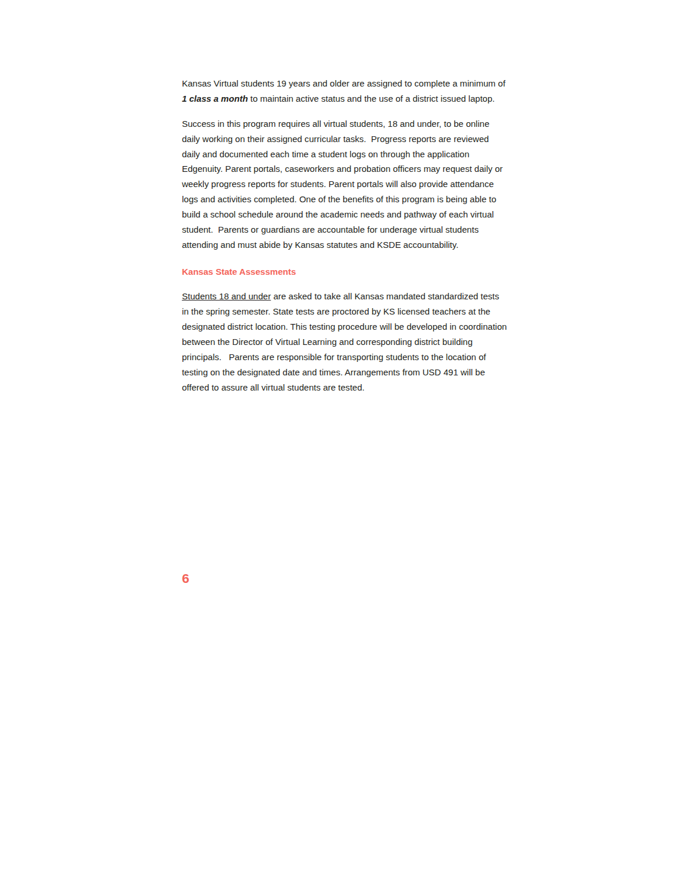Kansas Virtual students 19 years and older are assigned to complete a minimum of 1 class a month to maintain active status and the use of a district issued laptop.
Success in this program requires all virtual students, 18 and under, to be online daily working on their assigned curricular tasks. Progress reports are reviewed daily and documented each time a student logs on through the application Edgenuity. Parent portals, caseworkers and probation officers may request daily or weekly progress reports for students. Parent portals will also provide attendance logs and activities completed. One of the benefits of this program is being able to build a school schedule around the academic needs and pathway of each virtual student. Parents or guardians are accountable for underage virtual students attending and must abide by Kansas statutes and KSDE accountability.
Kansas State Assessments
Students 18 and under are asked to take all Kansas mandated standardized tests in the spring semester. State tests are proctored by KS licensed teachers at the designated district location. This testing procedure will be developed in coordination between the Director of Virtual Learning and corresponding district building principals. Parents are responsible for transporting students to the location of testing on the designated date and times. Arrangements from USD 491 will be offered to assure all virtual students are tested.
6